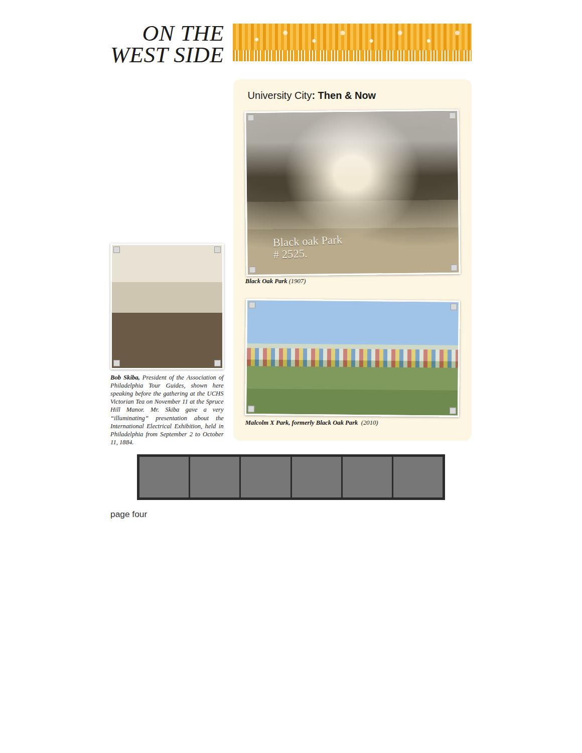ON THE
WEST SIDE
University City: Then & Now
Black oak Park
# 2525.
Black Oak Park (1907)
Malcolm X Park, formerly Black Oak Park (2010)
Bob Skiba, President of the Association of Philadelphia Tour Guides, shown here speaking before the gathering at the UCHS Victorian Tea on November 11 at the Spruce Hill Manor. Mr. Skiba gave a very “illuminating” presentation about the International Electrical Exhibition, held in Philadelphia from September 2 to October 11, 1884.
page four